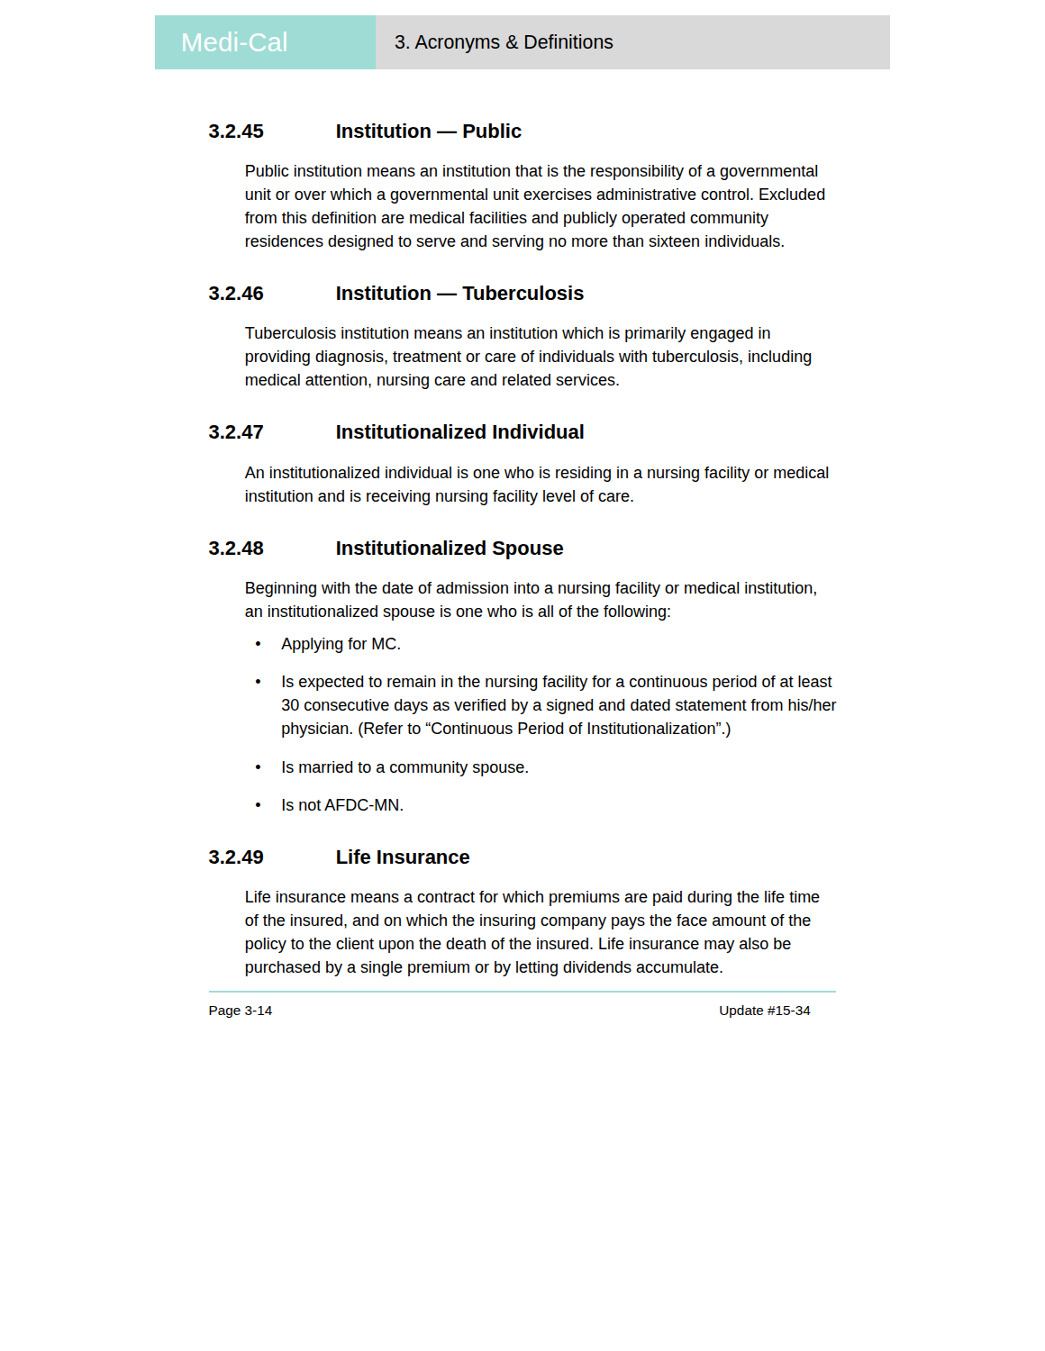Medi-Cal
3. Acronyms & Definitions
3.2.45 Institution — Public
Public institution means an institution that is the responsibility of a governmental unit or over which a governmental unit exercises administrative control. Excluded from this definition are medical facilities and publicly operated community residences designed to serve and serving no more than sixteen individuals.
3.2.46 Institution — Tuberculosis
Tuberculosis institution means an institution which is primarily engaged in providing diagnosis, treatment or care of individuals with tuberculosis, including medical attention, nursing care and related services.
3.2.47 Institutionalized Individual
An institutionalized individual is one who is residing in a nursing facility or medical institution and is receiving nursing facility level of care.
3.2.48 Institutionalized Spouse
Beginning with the date of admission into a nursing facility or medical institution, an institutionalized spouse is one who is all of the following:
Applying for MC.
Is expected to remain in the nursing facility for a continuous period of at least 30 consecutive days as verified by a signed and dated statement from his/her physician. (Refer to “Continuous Period of Institutionalization”.)
Is married to a community spouse.
Is not AFDC-MN.
3.2.49 Life Insurance
Life insurance means a contract for which premiums are paid during the life time of the insured, and on which the insuring company pays the face amount of the policy to the client upon the death of the insured. Life insurance may also be purchased by a single premium or by letting dividends accumulate.
Page 3-14
Update #15-34